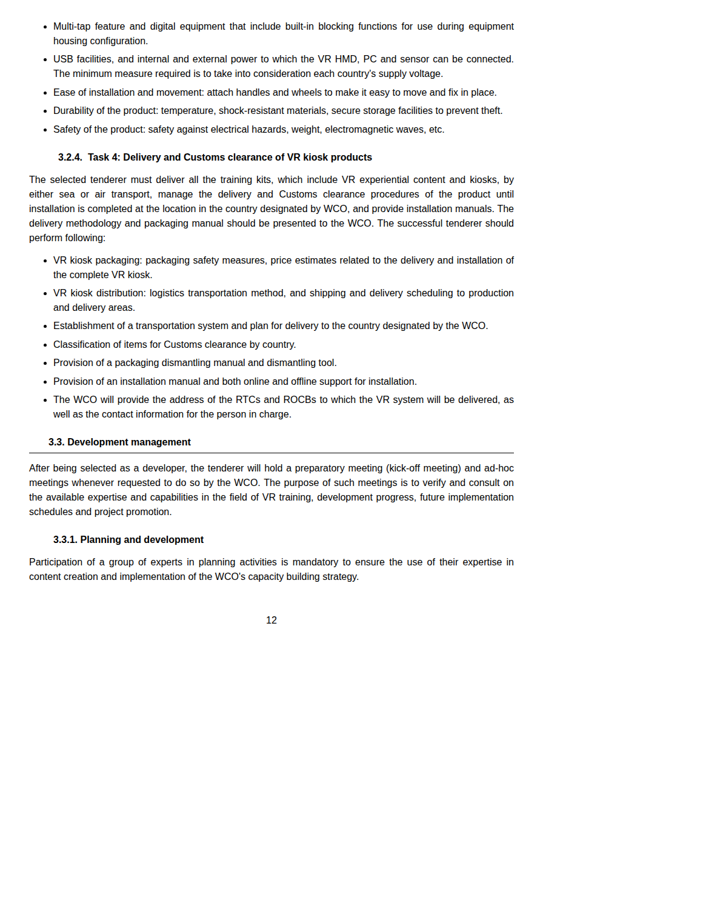Multi-tap feature and digital equipment that include built-in blocking functions for use during equipment housing configuration.
USB facilities, and internal and external power to which the VR HMD, PC and sensor can be connected. The minimum measure required is to take into consideration each country's supply voltage.
Ease of installation and movement: attach handles and wheels to make it easy to move and fix in place.
Durability of the product: temperature, shock-resistant materials, secure storage facilities to prevent theft.
Safety of the product: safety against electrical hazards, weight, electromagnetic waves, etc.
3.2.4. Task 4: Delivery and Customs clearance of VR kiosk products
The selected tenderer must deliver all the training kits, which include VR experiential content and kiosks, by either sea or air transport, manage the delivery and Customs clearance procedures of the product until installation is completed at the location in the country designated by WCO, and provide installation manuals. The delivery methodology and packaging manual should be presented to the WCO. The successful tenderer should perform following:
VR kiosk packaging: packaging safety measures, price estimates related to the delivery and installation of the complete VR kiosk.
VR kiosk distribution: logistics transportation method, and shipping and delivery scheduling to production and delivery areas.
Establishment of a transportation system and plan for delivery to the country designated by the WCO.
Classification of items for Customs clearance by country.
Provision of a packaging dismantling manual and dismantling tool.
Provision of an installation manual and both online and offline support for installation.
The WCO will provide the address of the RTCs and ROCBs to which the VR system will be delivered, as well as the contact information for the person in charge.
3.3. Development management
After being selected as a developer, the tenderer will hold a preparatory meeting (kick-off meeting) and ad-hoc meetings whenever requested to do so by the WCO. The purpose of such meetings is to verify and consult on the available expertise and capabilities in the field of VR training, development progress, future implementation schedules and project promotion.
3.3.1. Planning and development
Participation of a group of experts in planning activities is mandatory to ensure the use of their expertise in content creation and implementation of the WCO's capacity building strategy.
12